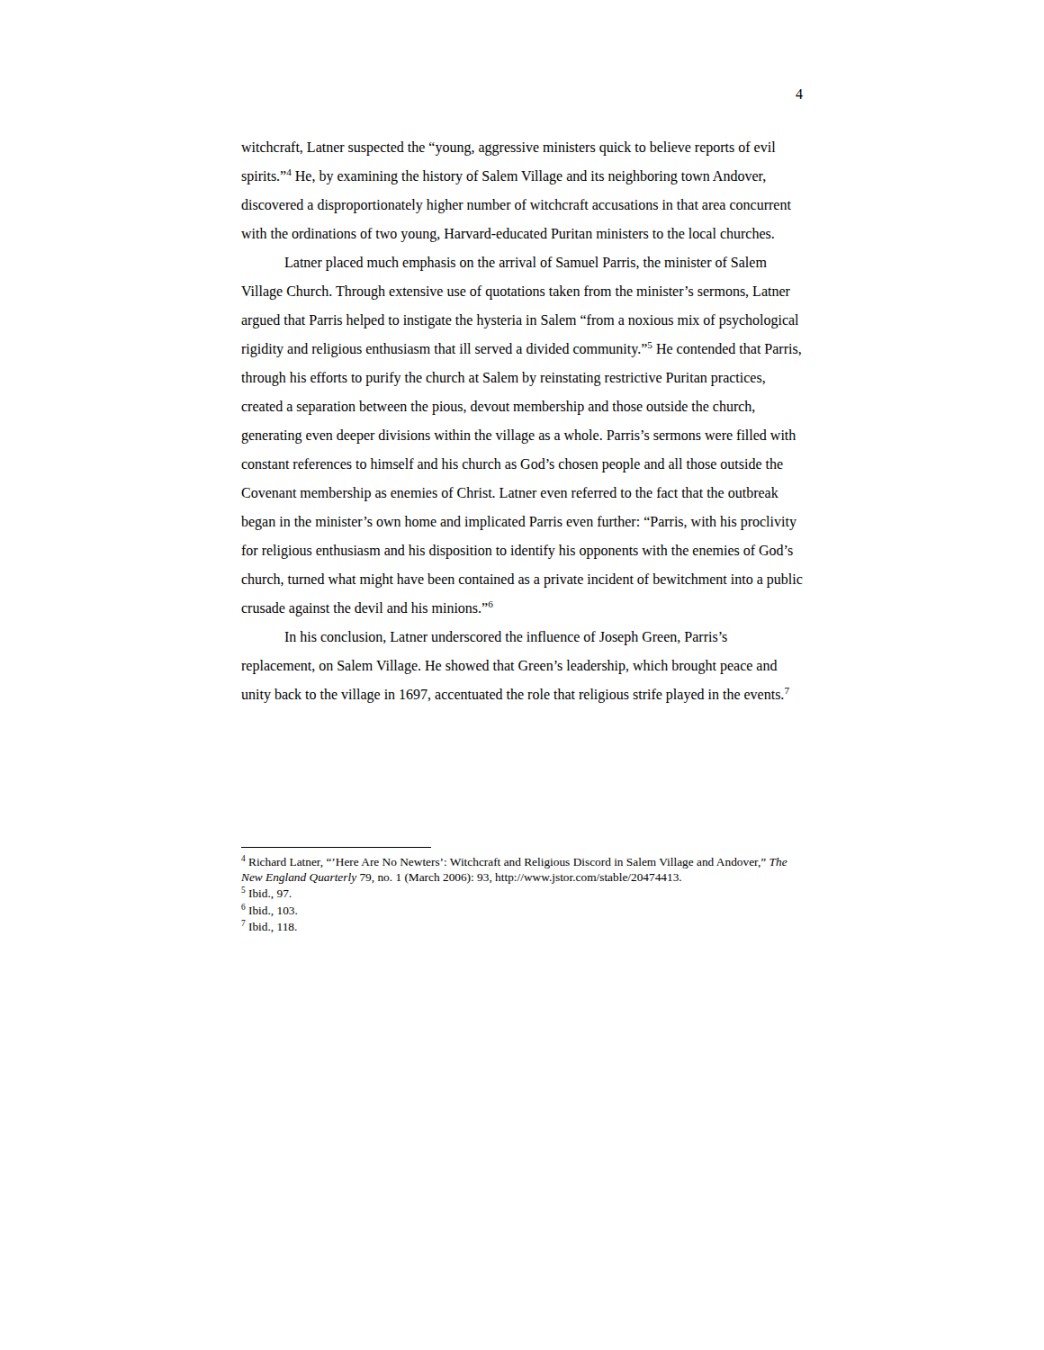4
witchcraft, Latner suspected the “young, aggressive ministers quick to believe reports of evil spirits.”4 He, by examining the history of Salem Village and its neighboring town Andover, discovered a disproportionately higher number of witchcraft accusations in that area concurrent with the ordinations of two young, Harvard-educated Puritan ministers to the local churches.
Latner placed much emphasis on the arrival of Samuel Parris, the minister of Salem Village Church. Through extensive use of quotations taken from the minister’s sermons, Latner argued that Parris helped to instigate the hysteria in Salem “from a noxious mix of psychological rigidity and religious enthusiasm that ill served a divided community.”5 He contended that Parris, through his efforts to purify the church at Salem by reinstating restrictive Puritan practices, created a separation between the pious, devout membership and those outside the church, generating even deeper divisions within the village as a whole. Parris’s sermons were filled with constant references to himself and his church as God’s chosen people and all those outside the Covenant membership as enemies of Christ. Latner even referred to the fact that the outbreak began in the minister’s own home and implicated Parris even further: “Parris, with his proclivity for religious enthusiasm and his disposition to identify his opponents with the enemies of God’s church, turned what might have been contained as a private incident of bewitchment into a public crusade against the devil and his minions.”6
In his conclusion, Latner underscored the influence of Joseph Green, Parris’s replacement, on Salem Village. He showed that Green’s leadership, which brought peace and unity back to the village in 1697, accentuated the role that religious strife played in the events.7
4 Richard Latner, “’Here Are No Newters’: Witchcraft and Religious Discord in Salem Village and Andover,” The New England Quarterly 79, no. 1 (March 2006): 93, http://www.jstor.com/stable/20474413.
5 Ibid., 97.
6 Ibid., 103.
7 Ibid., 118.